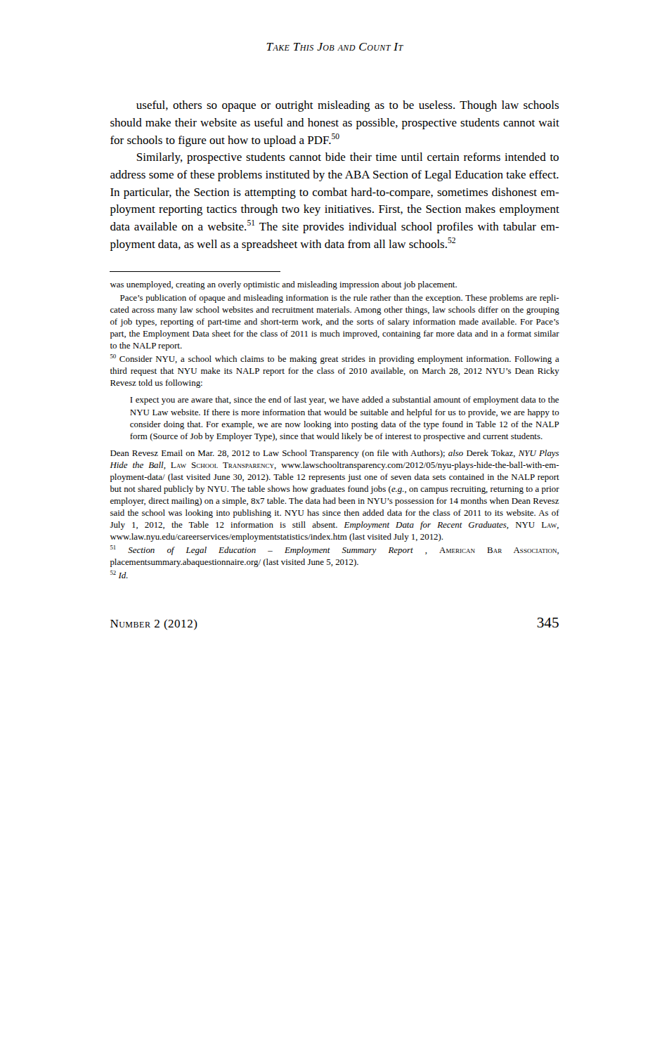Take This Job and Count It
useful, others so opaque or outright misleading as to be useless. Though law schools should make their website as useful and honest as possible, prospective students cannot wait for schools to figure out how to upload a PDF.50
Similarly, prospective students cannot bide their time until certain reforms intended to address some of these problems instituted by the ABA Section of Legal Education take effect. In particular, the Section is attempting to combat hard-to-compare, sometimes dishonest employment reporting tactics through two key initiatives. First, the Section makes employment data available on a website.51 The site provides individual school profiles with tabular employment data, as well as a spreadsheet with data from all law schools.52
was unemployed, creating an overly optimistic and misleading impression about job placement.
Pace’s publication of opaque and misleading information is the rule rather than the exception. These problems are replicated across many law school websites and recruitment materials. Among other things, law schools differ on the grouping of job types, reporting of part-time and short-term work, and the sorts of salary information made available. For Pace’s part, the Employment Data sheet for the class of 2011 is much improved, containing far more data and in a format similar to the NALP report.
50 Consider NYU, a school which claims to be making great strides in providing employment information. Following a third request that NYU make its NALP report for the class of 2010 available, on March 28, 2012 NYU’s Dean Ricky Revesz told us following:
I expect you are aware that, since the end of last year, we have added a substantial amount of employment data to the NYU Law website. If there is more information that would be suitable and helpful for us to provide, we are happy to consider doing that. For example, we are now looking into posting data of the type found in Table 12 of the NALP form (Source of Job by Employer Type), since that would likely be of interest to prospective and current students.
Dean Revesz Email on Mar. 28, 2012 to Law School Transparency (on file with Authors); also Derek Tokaz, NYU Plays Hide the Ball, Law School Transparency, www.lawschooltransparency.com/2012/05/nyu-plays-hide-the-ball-with-employment-data/ (last visited June 30, 2012). Table 12 represents just one of seven data sets contained in the NALP report but not shared publicly by NYU. The table shows how graduates found jobs (e.g., on campus recruiting, returning to a prior employer, direct mailing) on a simple, 8x7 table. The data had been in NYU’s possession for 14 months when Dean Revesz said the school was looking into publishing it. NYU has since then added data for the class of 2011 to its website. As of July 1, 2012, the Table 12 information is still absent. Employment Data for Recent Graduates, NYU Law, www.law.nyu.edu/careerservices/employmentstatistics/index.htm (last visited July 1, 2012).
51 Section of Legal Education – Employment Summary Report , American Bar Association, placementsummary.abaquestionnaire.org/ (last visited June 5, 2012).
52 Id.
Number 2 (2012) 345